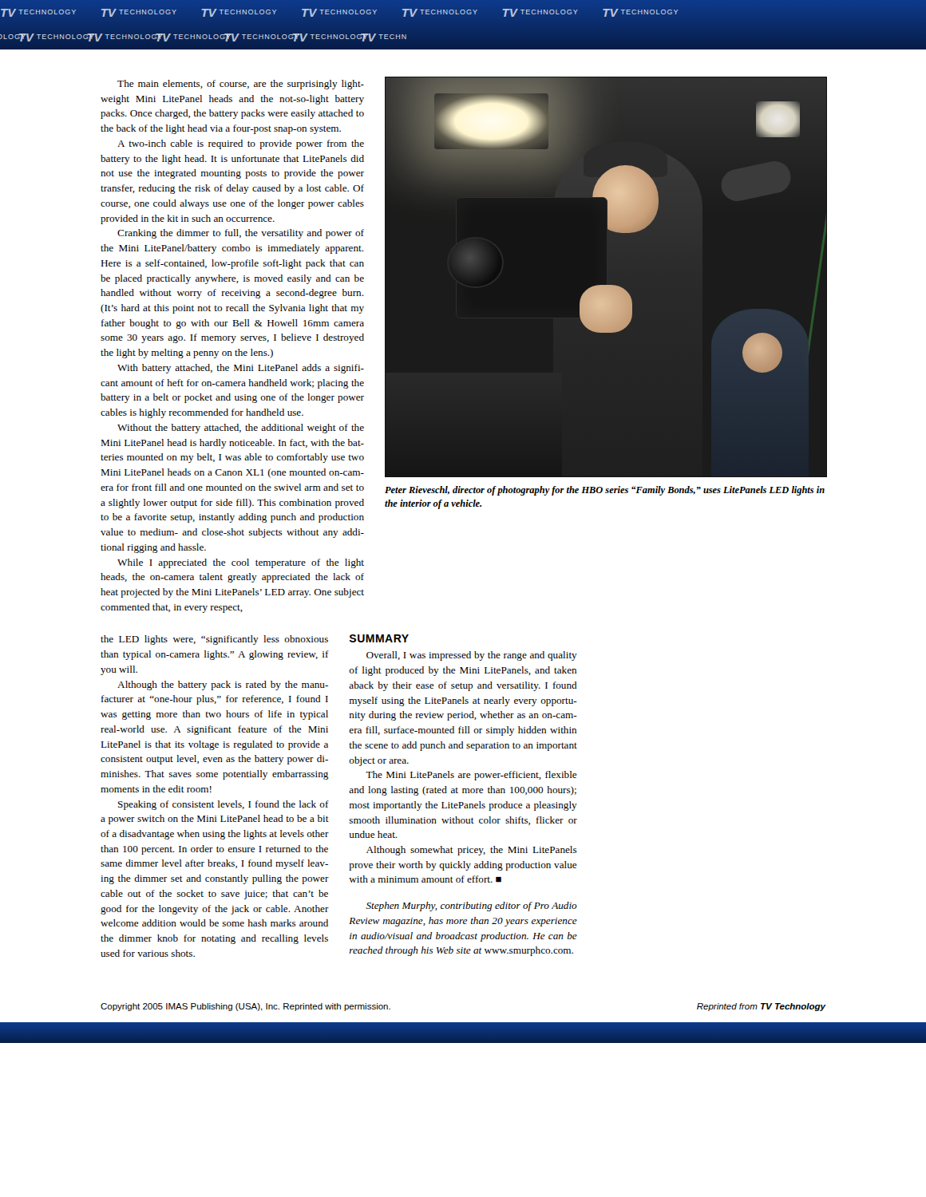TVTECHNOLOGY TVTECHNOLOGY TVTECHNOLOGY TVTECHNOLOGY TVTECHNOLOGY TVTECHNOLOGY TVTECHNOLOGY
TECHNOLOGY TVTECHNOLOGY TVTECHNOLOGY TVTECHNOLOGY TVTECHNOLOGY TVTECHNOLOGY TVTECHN
The main elements, of course, are the surprisingly lightweight Mini LitePanel heads and the not-so-light battery packs. Once charged, the battery packs were easily attached to the back of the light head via a four-post snap-on system.
A two-inch cable is required to provide power from the battery to the light head. It is unfortunate that LitePanels did not use the integrated mounting posts to provide the power transfer, reducing the risk of delay caused by a lost cable. Of course, one could always use one of the longer power cables provided in the kit in such an occurrence.
Cranking the dimmer to full, the versatility and power of the Mini LitePanel/battery combo is immediately apparent. Here is a self-contained, low-profile soft-light pack that can be placed practically anywhere, is moved easily and can be handled without worry of receiving a second-degree burn. (It’s hard at this point not to recall the Sylvania light that my father bought to go with our Bell & Howell 16mm camera some 30 years ago. If memory serves, I believe I destroyed the light by melting a penny on the lens.)
With battery attached, the Mini LitePanel adds a significant amount of heft for on-camera handheld work; placing the battery in a belt or pocket and using one of the longer power cables is highly recommended for handheld use.
Without the battery attached, the additional weight of the Mini LitePanel head is hardly noticeable. In fact, with the batteries mounted on my belt, I was able to comfortably use two Mini LitePanel heads on a Canon XL1 (one mounted on-camera for front fill and one mounted on the swivel arm and set to a slightly lower output for side fill). This combination proved to be a favorite setup, instantly adding punch and production value to medium- and close-shot subjects without any additional rigging and hassle.
While I appreciated the cool temperature of the light heads, the on-camera talent greatly appreciated the lack of heat projected by the Mini LitePanels’ LED array. One subject commented that, in every respect,
Peter Rieveschl, director of photography for the HBO series “Family Bonds,” uses LitePanels LED lights in the interior of a vehicle.
the LED lights were, “significantly less obnoxious than typical on-camera lights.” A glowing review, if you will.
Although the battery pack is rated by the manufacturer at “one-hour plus,” for reference, I found I was getting more than two hours of life in typical real-world use. A significant feature of the Mini LitePanel is that its voltage is regulated to provide a consistent output level, even as the battery power diminishes. That saves some potentially embarrassing moments in the edit room!
Speaking of consistent levels, I found the lack of a power switch on the Mini LitePanel head to be a bit of a disadvantage when using the lights at levels other than 100 percent. In order to ensure I returned to the same dimmer level after breaks, I found myself leaving the dimmer set and constantly pulling the power cable out of the socket to save juice; that can’t be good for the longevity of the jack or cable. Another welcome addition would be some hash marks around the dimmer knob for notating and recalling levels used for various shots.
Summary
Overall, I was impressed by the range and quality of light produced by the Mini LitePanels, and taken aback by their ease of setup and versatility. I found myself using the LitePanels at nearly every opportunity during the review period, whether as an on-camera fill, surface-mounted fill or simply hidden within the scene to add punch and separation to an important object or area.
The Mini LitePanels are power-efficient, flexible and long lasting (rated at more than 100,000 hours); most importantly the LitePanels produce a pleasingly smooth illumination without color shifts, flicker or undue heat.
Although somewhat pricey, the Mini LitePanels prove their worth by quickly adding production value with a minimum amount of effort. ■
Stephen Murphy, contributing editor of Pro Audio Review magazine, has more than 20 years experience in audio/visual and broadcast production. He can be reached through his Web site at www.smurphco.com.
Copyright 2005 IMAS Publishing (USA), Inc. Reprinted with permission.
Reprinted from TV Technology